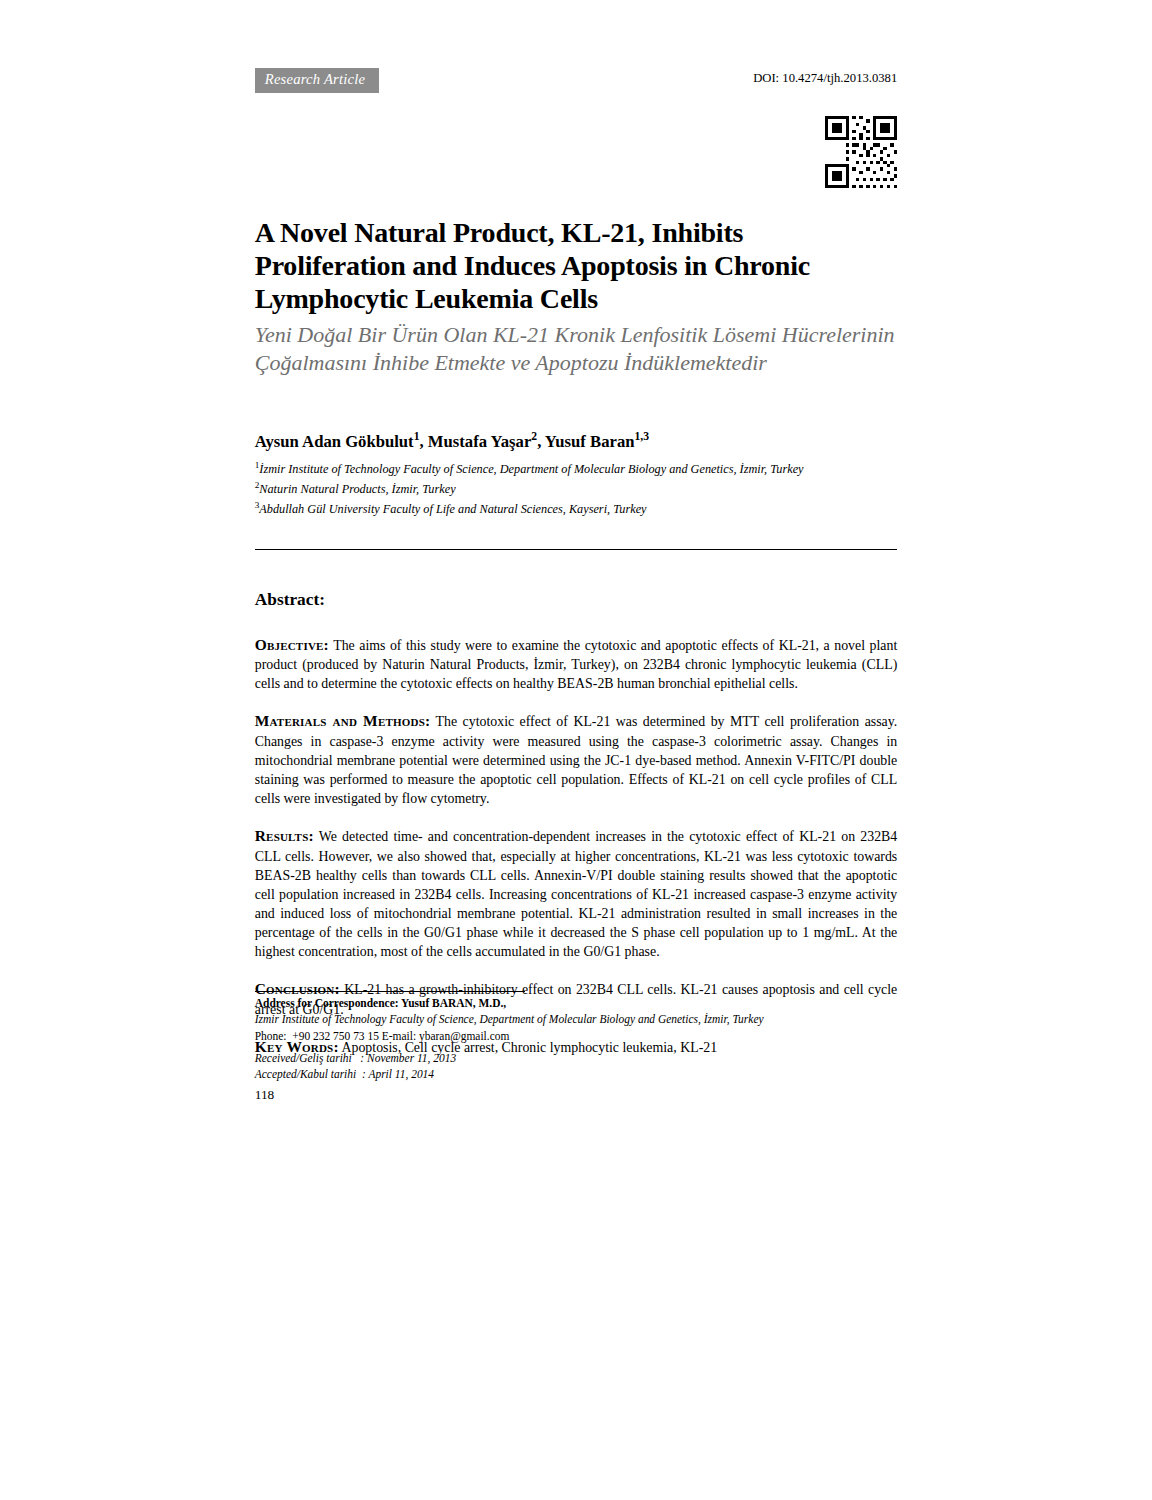Research Article
DOI: 10.4274/tjh.2013.0381
A Novel Natural Product, KL-21, Inhibits Proliferation and Induces Apoptosis in Chronic Lymphocytic Leukemia Cells
Yeni Doğal Bir Ürün Olan KL-21 Kronik Lenfositik Lösemi Hücrelerinin Çoğalmasını İnhibe Etmekte ve Apoptozu İndüklemektedir
Aysun Adan Gökbulut1, Mustafa Yaşar2, Yusuf Baran1,3
1İzmir Institute of Technology Faculty of Science, Department of Molecular Biology and Genetics, İzmir, Turkey
2Naturin Natural Products, İzmir, Turkey
3Abdullah Gül University Faculty of Life and Natural Sciences, Kayseri, Turkey
Abstract:
Objective: The aims of this study were to examine the cytotoxic and apoptotic effects of KL-21, a novel plant product (produced by Naturin Natural Products, İzmir, Turkey), on 232B4 chronic lymphocytic leukemia (CLL) cells and to determine the cytotoxic effects on healthy BEAS-2B human bronchial epithelial cells.
Materials and Methods: The cytotoxic effect of KL-21 was determined by MTT cell proliferation assay. Changes in caspase-3 enzyme activity were measured using the caspase-3 colorimetric assay. Changes in mitochondrial membrane potential were determined using the JC-1 dye-based method. Annexin V-FITC/PI double staining was performed to measure the apoptotic cell population. Effects of KL-21 on cell cycle profiles of CLL cells were investigated by flow cytometry.
Results: We detected time- and concentration-dependent increases in the cytotoxic effect of KL-21 on 232B4 CLL cells. However, we also showed that, especially at higher concentrations, KL-21 was less cytotoxic towards BEAS-2B healthy cells than towards CLL cells. Annexin-V/PI double staining results showed that the apoptotic cell population increased in 232B4 cells. Increasing concentrations of KL-21 increased caspase-3 enzyme activity and induced loss of mitochondrial membrane potential. KL-21 administration resulted in small increases in the percentage of the cells in the G0/G1 phase while it decreased the S phase cell population up to 1 mg/mL. At the highest concentration, most of the cells accumulated in the G0/G1 phase.
Conclusion: KL-21 has a growth-inhibitory effect on 232B4 CLL cells. KL-21 causes apoptosis and cell cycle arrest at G0/G1.
Key Words: Apoptosis, Cell cycle arrest, Chronic lymphocytic leukemia, KL-21
Address for Correspondence: Yusuf BARAN, M.D.,
İzmir Institute of Technology Faculty of Science, Department of Molecular Biology and Genetics, İzmir, Turkey
Phone: +90 232 750 73 15 E-mail: ybaran@gmail.com
Received/Geliş tarihi : November 11, 2013
Accepted/Kabul tarihi : April 11, 2014
118